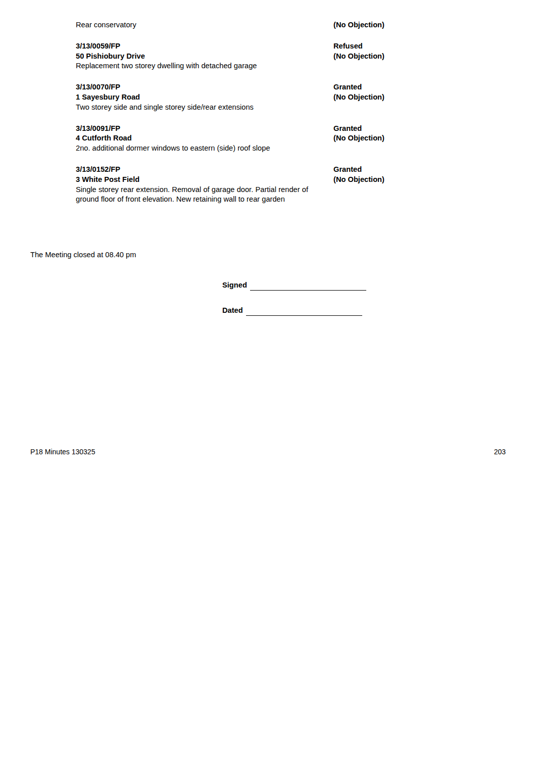Rear conservatory
(No Objection)
3/13/0059/FP
50 Pishiobury Drive
Replacement two storey dwelling with detached garage
Refused
(No Objection)
3/13/0070/FP
1 Sayesbury Road
Two storey side and single storey side/rear extensions
Granted
(No Objection)
3/13/0091/FP
4 Cutforth Road
2no. additional dormer windows to eastern (side) roof slope
Granted
(No Objection)
3/13/0152/FP
3 White Post Field
Single storey rear extension. Removal of garage door. Partial render of ground floor of front elevation. New retaining wall to rear garden
Granted
(No Objection)
The Meeting closed at 08.40 pm
Signed
Dated
P18 Minutes 130325
203